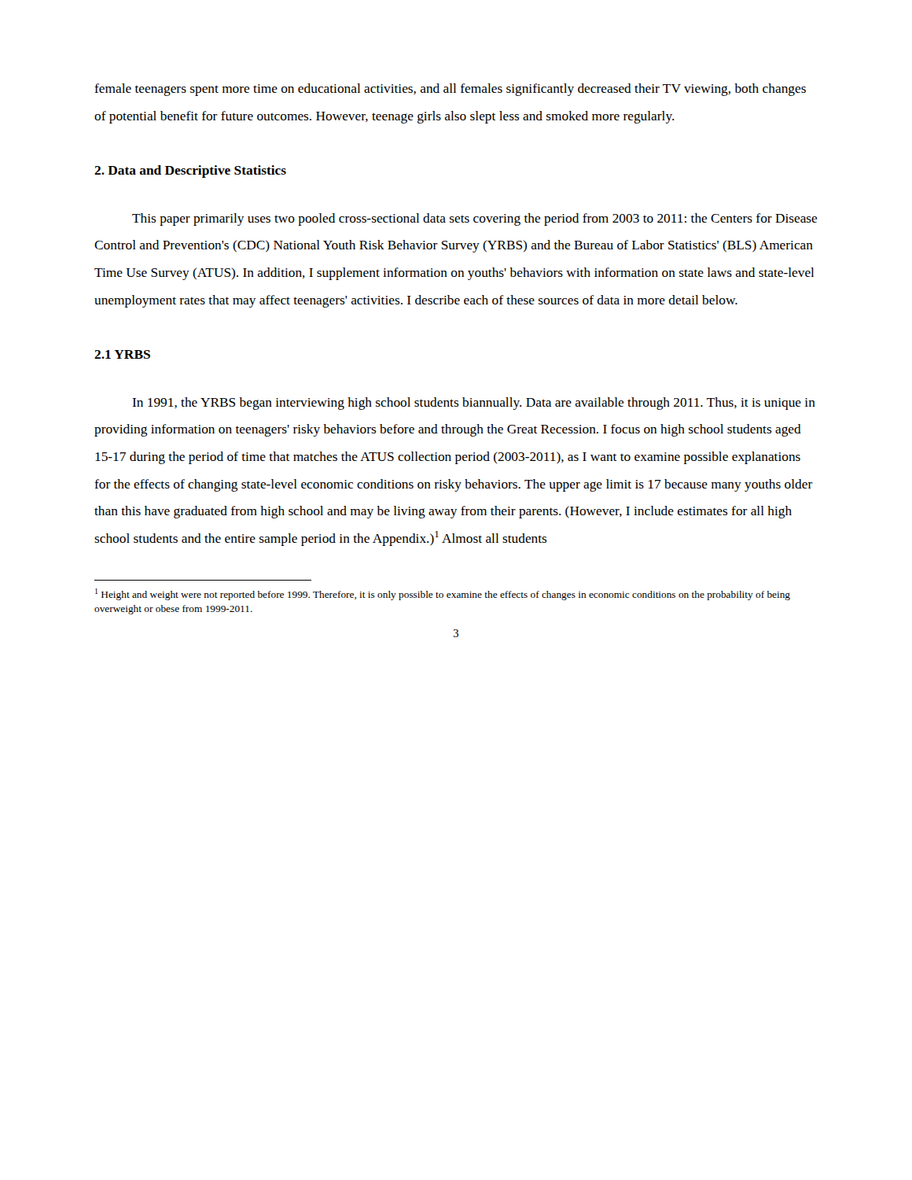female teenagers spent more time on educational activities, and all females significantly decreased their TV viewing, both changes of potential benefit for future outcomes. However, teenage girls also slept less and smoked more regularly.
2. Data and Descriptive Statistics
This paper primarily uses two pooled cross-sectional data sets covering the period from 2003 to 2011: the Centers for Disease Control and Prevention's (CDC) National Youth Risk Behavior Survey (YRBS) and the Bureau of Labor Statistics' (BLS) American Time Use Survey (ATUS). In addition, I supplement information on youths' behaviors with information on state laws and state-level unemployment rates that may affect teenagers' activities. I describe each of these sources of data in more detail below.
2.1 YRBS
In 1991, the YRBS began interviewing high school students biannually. Data are available through 2011. Thus, it is unique in providing information on teenagers' risky behaviors before and through the Great Recession. I focus on high school students aged 15-17 during the period of time that matches the ATUS collection period (2003-2011), as I want to examine possible explanations for the effects of changing state-level economic conditions on risky behaviors. The upper age limit is 17 because many youths older than this have graduated from high school and may be living away from their parents. (However, I include estimates for all high school students and the entire sample period in the Appendix.)1 Almost all students
1 Height and weight were not reported before 1999. Therefore, it is only possible to examine the effects of changes in economic conditions on the probability of being overweight or obese from 1999-2011.
3